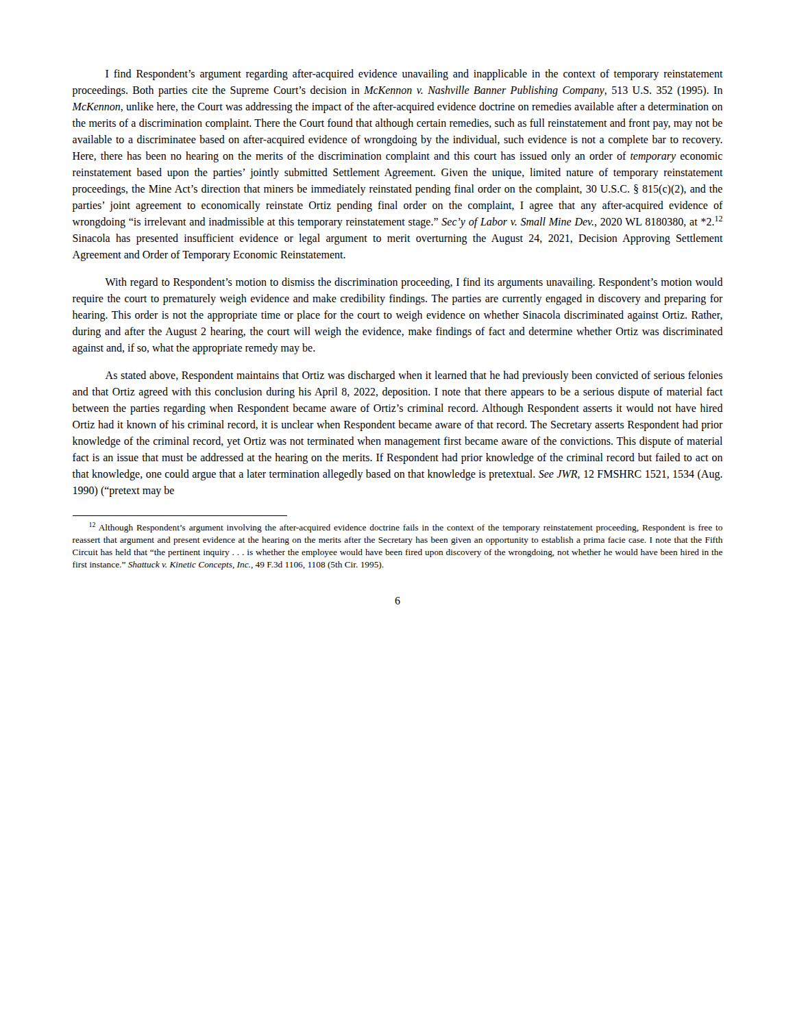I find Respondent’s argument regarding after-acquired evidence unavailing and inapplicable in the context of temporary reinstatement proceedings. Both parties cite the Supreme Court’s decision in McKennon v. Nashville Banner Publishing Company, 513 U.S. 352 (1995). In McKennon, unlike here, the Court was addressing the impact of the after-acquired evidence doctrine on remedies available after a determination on the merits of a discrimination complaint. There the Court found that although certain remedies, such as full reinstatement and front pay, may not be available to a discriminatee based on after-acquired evidence of wrongdoing by the individual, such evidence is not a complete bar to recovery. Here, there has been no hearing on the merits of the discrimination complaint and this court has issued only an order of temporary economic reinstatement based upon the parties’ jointly submitted Settlement Agreement. Given the unique, limited nature of temporary reinstatement proceedings, the Mine Act’s direction that miners be immediately reinstated pending final order on the complaint, 30 U.S.C. § 815(c)(2), and the parties’ joint agreement to economically reinstate Ortiz pending final order on the complaint, I agree that any after-acquired evidence of wrongdoing “is irrelevant and inadmissible at this temporary reinstatement stage.” Sec’y of Labor v. Small Mine Dev., 2020 WL 8180380, at *2.12 Sinacola has presented insufficient evidence or legal argument to merit overturning the August 24, 2021, Decision Approving Settlement Agreement and Order of Temporary Economic Reinstatement.
With regard to Respondent’s motion to dismiss the discrimination proceeding, I find its arguments unavailing. Respondent’s motion would require the court to prematurely weigh evidence and make credibility findings. The parties are currently engaged in discovery and preparing for hearing. This order is not the appropriate time or place for the court to weigh evidence on whether Sinacola discriminated against Ortiz. Rather, during and after the August 2 hearing, the court will weigh the evidence, make findings of fact and determine whether Ortiz was discriminated against and, if so, what the appropriate remedy may be.
As stated above, Respondent maintains that Ortiz was discharged when it learned that he had previously been convicted of serious felonies and that Ortiz agreed with this conclusion during his April 8, 2022, deposition. I note that there appears to be a serious dispute of material fact between the parties regarding when Respondent became aware of Ortiz’s criminal record. Although Respondent asserts it would not have hired Ortiz had it known of his criminal record, it is unclear when Respondent became aware of that record. The Secretary asserts Respondent had prior knowledge of the criminal record, yet Ortiz was not terminated when management first became aware of the convictions. This dispute of material fact is an issue that must be addressed at the hearing on the merits. If Respondent had prior knowledge of the criminal record but failed to act on that knowledge, one could argue that a later termination allegedly based on that knowledge is pretextual. See JWR, 12 FMSHRC 1521, 1534 (Aug. 1990) (“pretext may be
12 Although Respondent’s argument involving the after-acquired evidence doctrine fails in the context of the temporary reinstatement proceeding, Respondent is free to reassert that argument and present evidence at the hearing on the merits after the Secretary has been given an opportunity to establish a prima facie case. I note that the Fifth Circuit has held that “the pertinent inquiry . . . is whether the employee would have been fired upon discovery of the wrongdoing, not whether he would have been hired in the first instance.” Shattuck v. Kinetic Concepts, Inc., 49 F.3d 1106, 1108 (5th Cir. 1995).
6